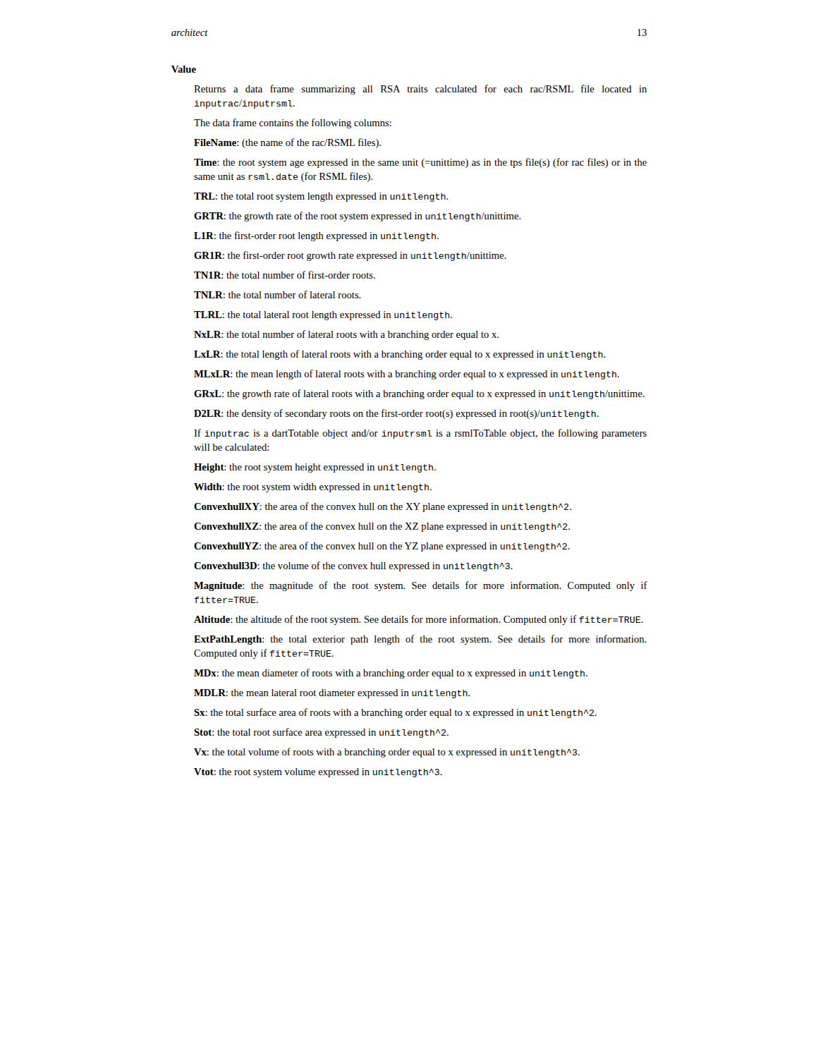architect 13
Value
Returns a data frame summarizing all RSA traits calculated for each rac/RSML file located in inputrac/inputrsml.
The data frame contains the following columns:
FileName: (the name of the rac/RSML files).
Time: the root system age expressed in the same unit (=unittime) as in the tps file(s) (for rac files) or in the same unit as rsml.date (for RSML files).
TRL: the total root system length expressed in unitlength.
GRTR: the growth rate of the root system expressed in unitlength/unittime.
L1R: the first-order root length expressed in unitlength.
GR1R: the first-order root growth rate expressed in unitlength/unittime.
TN1R: the total number of first-order roots.
TNLR: the total number of lateral roots.
TLRL: the total lateral root length expressed in unitlength.
NxLR: the total number of lateral roots with a branching order equal to x.
LxLR: the total length of lateral roots with a branching order equal to x expressed in unitlength.
MLxLR: the mean length of lateral roots with a branching order equal to x expressed in unitlength.
GRxL: the growth rate of lateral roots with a branching order equal to x expressed in unitlength/unittime.
D2LR: the density of secondary roots on the first-order root(s) expressed in root(s)/unitlength.
If inputrac is a dartTotable object and/or inputrsml is a rsmlToTable object, the following parameters will be calculated:
Height: the root system height expressed in unitlength.
Width: the root system width expressed in unitlength.
ConvexhullXY: the area of the convex hull on the XY plane expressed in unitlength^2.
ConvexhullXZ: the area of the convex hull on the XZ plane expressed in unitlength^2.
ConvexhullYZ: the area of the convex hull on the YZ plane expressed in unitlength^2.
Convexhull3D: the volume of the convex hull expressed in unitlength^3.
Magnitude: the magnitude of the root system. See details for more information. Computed only if fitter=TRUE.
Altitude: the altitude of the root system. See details for more information. Computed only if fitter=TRUE.
ExtPathLength: the total exterior path length of the root system. See details for more information. Computed only if fitter=TRUE.
MDx: the mean diameter of roots with a branching order equal to x expressed in unitlength.
MDLR: the mean lateral root diameter expressed in unitlength.
Sx: the total surface area of roots with a branching order equal to x expressed in unitlength^2.
Stot: the total root surface area expressed in unitlength^2.
Vx: the total volume of roots with a branching order equal to x expressed in unitlength^3.
Vtot: the root system volume expressed in unitlength^3.